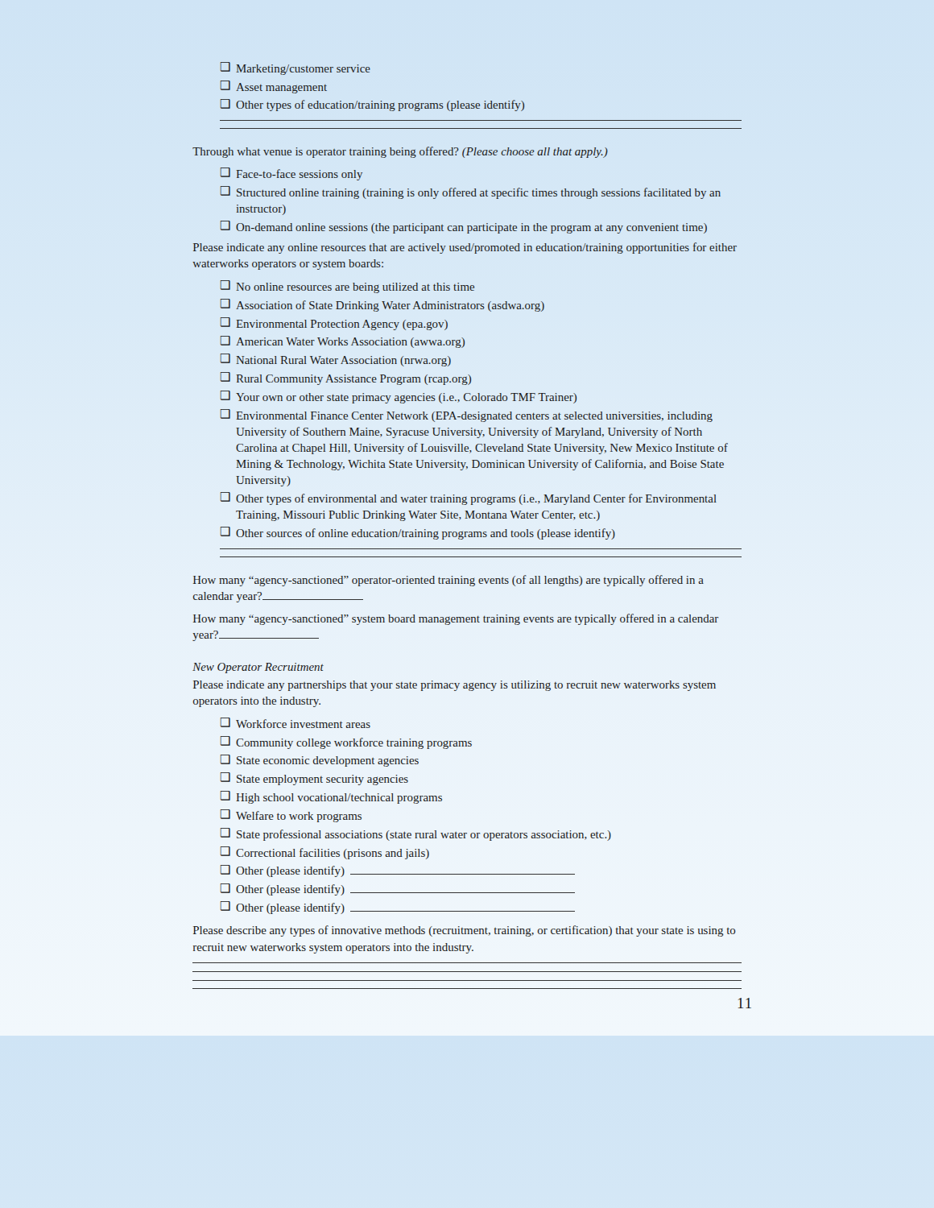Marketing/customer service
Asset management
Other types of education/training programs (please identify)
Through what venue is operator training being offered? (Please choose all that apply.)
Face-to-face sessions only
Structured online training (training is only offered at specific times through sessions facilitated by an instructor)
On-demand online sessions (the participant can participate in the program at any convenient time)
Please indicate any online resources that are actively used/promoted in education/training opportunities for either waterworks operators or system boards:
No online resources are being utilized at this time
Association of State Drinking Water Administrators (asdwa.org)
Environmental Protection Agency (epa.gov)
American Water Works Association (awwa.org)
National Rural Water Association (nrwa.org)
Rural Community Assistance Program (rcap.org)
Your own or other state primacy agencies (i.e., Colorado TMF Trainer)
Environmental Finance Center Network (EPA-designated centers at selected universities, including University of Southern Maine, Syracuse University, University of Maryland, University of North Carolina at Chapel Hill, University of Louisville, Cleveland State University, New Mexico Institute of Mining & Technology, Wichita State University, Dominican University of California, and Boise State University)
Other types of environmental and water training programs (i.e., Maryland Center for Environmental Training, Missouri Public Drinking Water Site, Montana Water Center, etc.)
Other sources of online education/training programs and tools (please identify)
How many “agency-sanctioned” operator-oriented training events (of all lengths) are typically offered in a calendar year?
How many “agency-sanctioned” system board management training events are typically offered in a calendar year?
New Operator Recruitment
Please indicate any partnerships that your state primacy agency is utilizing to recruit new waterworks system operators into the industry.
Workforce investment areas
Community college workforce training programs
State economic development agencies
State employment security agencies
High school vocational/technical programs
Welfare to work programs
State professional associations (state rural water or operators association, etc.)
Correctional facilities (prisons and jails)
Other (please identify)
Other (please identify)
Other (please identify)
Please describe any types of innovative methods (recruitment, training, or certification) that your state is using to recruit new waterworks system operators into the industry.
11